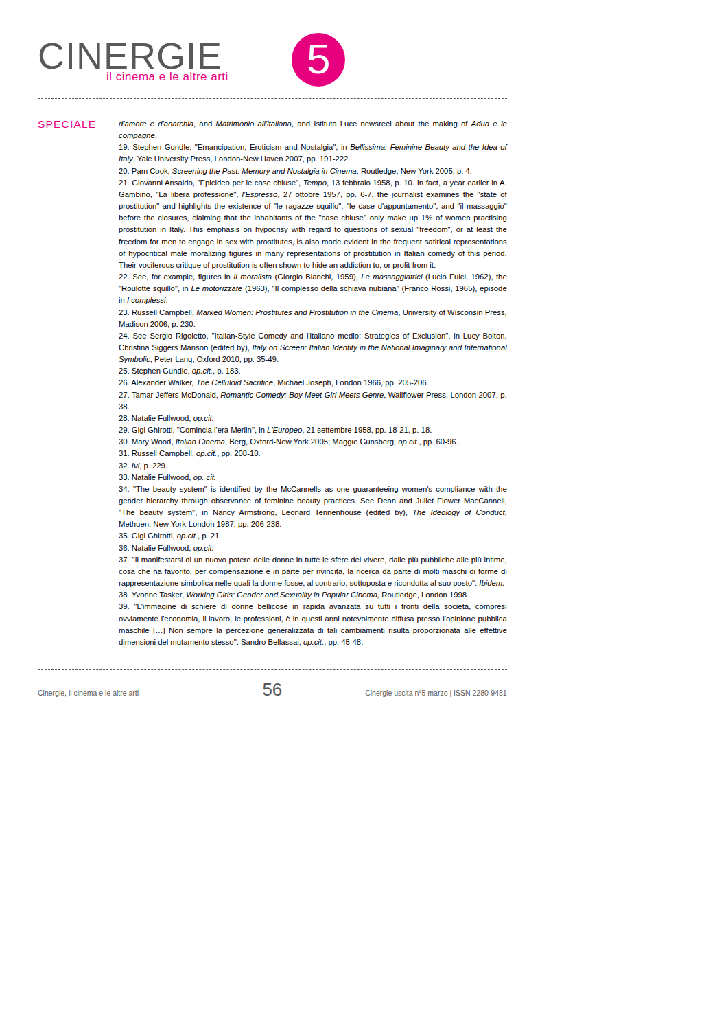CINERGIE
il cinema e le altre arti
5
SPECIALE
d'amore e d'anarchia, and Matrimonio all'italiana, and Istituto Luce newsreel about the making of Adua e le compagne.
19. Stephen Gundle, "Emancipation, Eroticism and Nostalgia", in Bellissima: Feminine Beauty and the Idea of Italy, Yale University Press, London-New Haven 2007, pp. 191-222.
20. Pam Cook, Screening the Past: Memory and Nostalgia in Cinema, Routledge, New York 2005, p. 4.
21. Giovanni Ansaldo, "Epicideo per le case chiuse", Tempo, 13 febbraio 1958, p. 10. In fact, a year earlier in A. Gambino, "La libera professione", l'Espresso, 27 ottobre 1957, pp. 6-7, the journalist examines the "state of prostitution" and highlights the existence of "le ragazze squillo", "le case d'appuntamento", and "il massaggio" before the closures, claiming that the inhabitants of the "case chiuse" only make up 1% of women practising prostitution in Italy. This emphasis on hypocrisy with regard to questions of sexual "freedom", or at least the freedom for men to engage in sex with prostitutes, is also made evident in the frequent satirical representations of hypocritical male moralizing figures in many representations of prostitution in Italian comedy of this period. Their vociferous critique of prostitution is often shown to hide an addiction to, or profit from it.
22. See, for example, figures in Il moralista (Giorgio Bianchi, 1959), Le massaggiatrici (Lucio Fulci, 1962), the "Roulotte squillo", in Le motorizzate (1963), "Il complesso della schiava nubiana" (Franco Rossi, 1965), episode in I complessi.
23. Russell Campbell, Marked Women: Prostitutes and Prostitution in the Cinema, University of Wisconsin Press, Madison 2006, p. 230.
24. See Sergio Rigoletto, "Italian-Style Comedy and l'italiano medio: Strategies of Exclusion", in Lucy Bolton, Christina Siggers Manson (edited by), Italy on Screen: Italian Identity in the National Imaginary and International Symbolic, Peter Lang, Oxford 2010, pp. 35-49.
25. Stephen Gundle, op.cit., p. 183.
26. Alexander Walker, The Celluloid Sacrifice, Michael Joseph, London 1966, pp. 205-206.
27. Tamar Jeffers McDonald, Romantic Comedy: Boy Meet Girl Meets Genre, Wallflower Press, London 2007, p. 38.
28. Natalie Fullwood, op.cit.
29. Gigi Ghirotti, "Comincia l'era Merlin", in L'Europeo, 21 settembre 1958, pp. 18-21, p. 18.
30. Mary Wood, Italian Cinema, Berg, Oxford-New York 2005; Maggie Günsberg, op.cit., pp. 60-96.
31. Russell Campbell, op.cit., pp. 208-10.
32. Ivi, p. 229.
33. Natalie Fullwood, op. cit.
34. "The beauty system" is identified by the McCannells as one guaranteeing women's compliance with the gender hierarchy through observance of feminine beauty practices. See Dean and Juliet Flower MacCannell, "The beauty system", in Nancy Armstrong, Leonard Tennenhouse (edited by), The Ideology of Conduct, Methuen, New York-London 1987, pp. 206-238.
35. Gigi Ghirotti, op.cit., p. 21.
36. Natalie Fullwood, op.cit.
37. "Il manifestarsi di un nuovo potere delle donne in tutte le sfere del vivere, dalle più pubbliche alle più intime, cosa che ha favorito, per compensazione e in parte per rivincita, la ricerca da parte di molti maschi di forme di rappresentazione simbolica nelle quali la donne fosse, al contrario, sottoposta e ricondotta al suo posto". Ibidem.
38. Yvonne Tasker, Working Girls: Gender and Sexuality in Popular Cinema, Routledge, London 1998.
39. "L'immagine di schiere di donne bellicose in rapida avanzata su tutti i fronti della società, compresi ovviamente l'economia, il lavoro, le professioni, è in questi anni notevolmente diffusa presso l'opinione pubblica maschile […] Non sempre la percezione generalizzata di tali cambiamenti risulta proporzionata alle effettive dimensioni del mutamento stesso". Sandro Bellassai, op.cit., pp. 45-48.
Cinergie, il cinema e le altre arti
56
Cinergie uscita n°5 marzo | ISSN 2280-9481